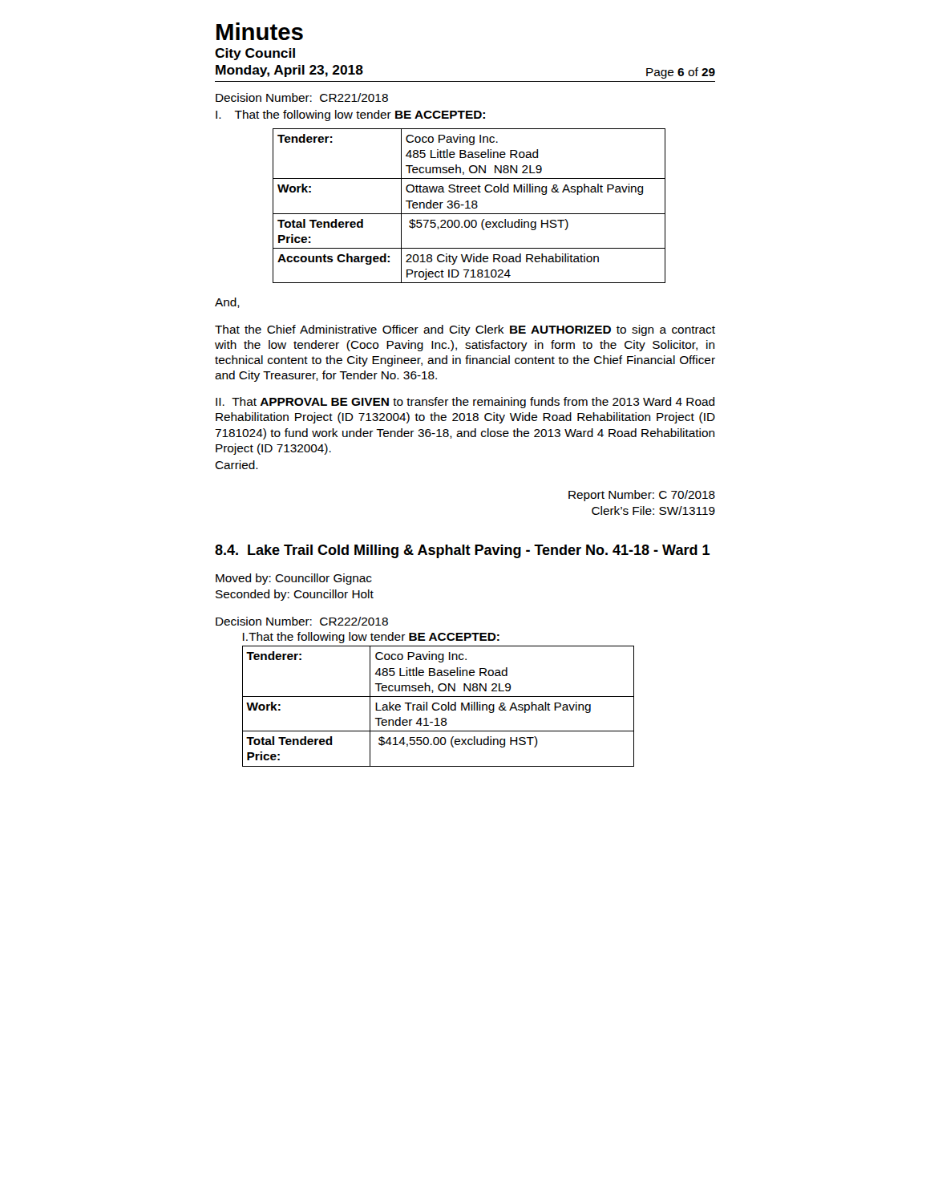Minutes
City Council
Monday, April 23, 2018 Page 6 of 29
Decision Number: CR221/2018
I. That the following low tender BE ACCEPTED:
| Tenderer: | Coco Paving Inc. 485 Little Baseline Road Tecumseh, ON N8N 2L9 |
| Work: | Ottawa Street Cold Milling & Asphalt Paving Tender 36-18 |
| Total Tendered Price: | $575,200.00 (excluding HST) |
| Accounts Charged: | 2018 City Wide Road Rehabilitation Project ID 7181024 |
And,
That the Chief Administrative Officer and City Clerk BE AUTHORIZED to sign a contract with the low tenderer (Coco Paving Inc.), satisfactory in form to the City Solicitor, in technical content to the City Engineer, and in financial content to the Chief Financial Officer and City Treasurer, for Tender No. 36-18.
II. That APPROVAL BE GIVEN to transfer the remaining funds from the 2013 Ward 4 Road Rehabilitation Project (ID 7132004) to the 2018 City Wide Road Rehabilitation Project (ID 7181024) to fund work under Tender 36-18, and close the 2013 Ward 4 Road Rehabilitation Project (ID 7132004).
Carried.
Report Number: C 70/2018
Clerk’s File: SW/13119
8.4. Lake Trail Cold Milling & Asphalt Paving - Tender No. 41-18 - Ward 1
Moved by: Councillor Gignac
Seconded by: Councillor Holt
Decision Number: CR222/2018
I. That the following low tender BE ACCEPTED:
| Tenderer: | Coco Paving Inc. 485 Little Baseline Road Tecumseh, ON N8N 2L9 |
| Work: | Lake Trail Cold Milling & Asphalt Paving Tender 41-18 |
| Total Tendered Price: | $414,550.00 (excluding HST) |